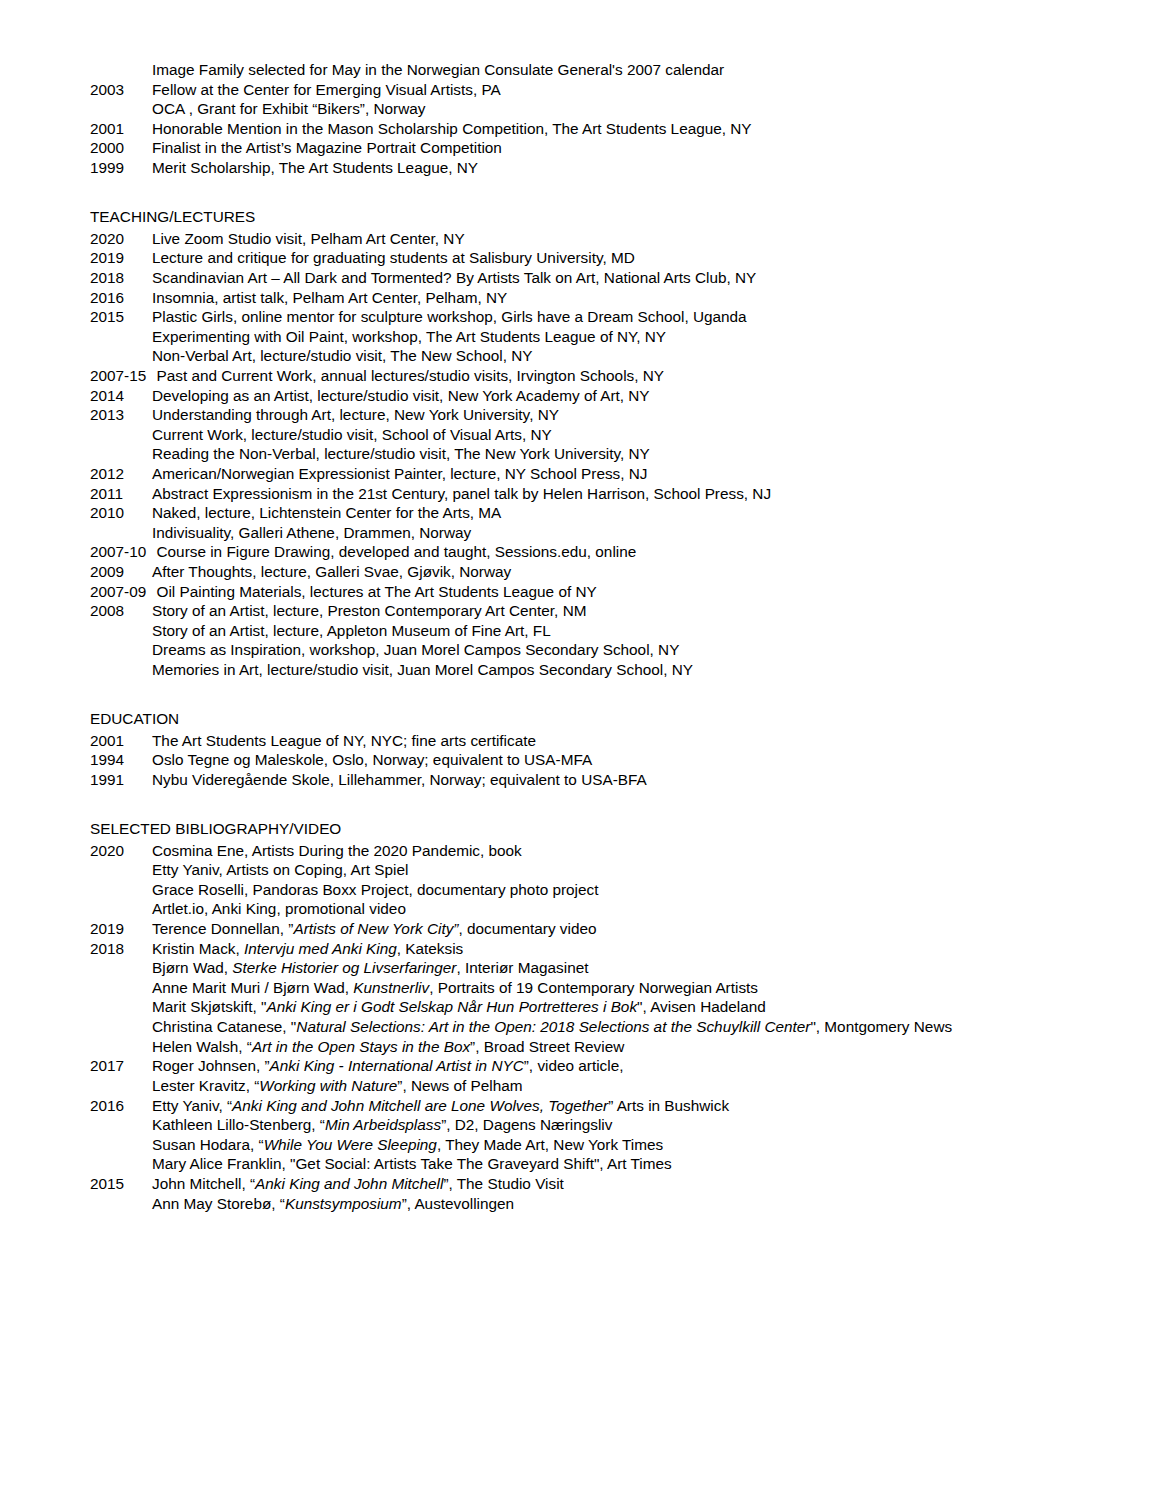Image Family selected for May in the Norwegian Consulate General's 2007 calendar
2003
Fellow at the Center for Emerging Visual Artists, PA
OCA , Grant for Exhibit “Bikers”, Norway
2001
Honorable Mention in the Mason Scholarship Competition, The Art Students League, NY
2000
Finalist in the Artist’s Magazine Portrait Competition
1999
Merit Scholarship, The Art Students League, NY
TEACHING/LECTURES
2020
Live Zoom Studio visit, Pelham Art Center, NY
2019
Lecture and critique for graduating students at Salisbury University, MD
2018
Scandinavian Art – All Dark and Tormented? By Artists Talk on Art, National Arts Club, NY
2016
Insomnia, artist talk, Pelham Art Center, Pelham, NY
2015
Plastic Girls, online mentor for sculpture workshop, Girls have a Dream School, Uganda
Experimenting with Oil Paint, workshop, The Art Students League of NY, NY
Non-Verbal Art, lecture/studio visit, The New School, NY
2007-15
Past and Current Work, annual lectures/studio visits, Irvington Schools, NY
2014
Developing as an Artist, lecture/studio visit, New York Academy of Art, NY
2013
Understanding through Art, lecture, New York University, NY
Current Work, lecture/studio visit, School of Visual Arts, NY
Reading the Non-Verbal, lecture/studio visit, The New York University, NY
2012
American/Norwegian Expressionist Painter, lecture, NY School Press, NJ
2011
Abstract Expressionism in the 21st Century, panel talk by Helen Harrison, School Press, NJ
2010
Naked, lecture, Lichtenstein Center for the Arts, MA
Indivisuality, Galleri Athene, Drammen, Norway
2007-10
Course in Figure Drawing, developed and taught, Sessions.edu, online
2009
After Thoughts, lecture, Galleri Svae, Gjøvik, Norway
2007-09
Oil Painting Materials, lectures at The Art Students League of NY
2008
Story of an Artist, lecture, Preston Contemporary Art Center, NM
Story of an Artist, lecture, Appleton Museum of Fine Art, FL
Dreams as Inspiration, workshop, Juan Morel Campos Secondary School, NY
Memories in Art, lecture/studio visit, Juan Morel Campos Secondary School, NY
EDUCATION
2001
The Art Students League of NY, NYC; fine arts certificate
1994
Oslo Tegne og Maleskole, Oslo, Norway; equivalent to USA-MFA
1991
Nybu Videregående Skole, Lillehammer, Norway; equivalent to USA-BFA
SELECTED BIBLIOGRAPHY/VIDEO
2020
Cosmina Ene, Artists During the 2020 Pandemic, book
Etty Yaniv, Artists on Coping, Art Spiel
Grace Roselli, Pandoras Boxx Project, documentary photo project
Artlet.io, Anki King, promotional video
2019
Terence Donnellan, ”Artists of New York City”, documentary video
2018
Kristin Mack, Intervju med Anki King, Kateksis
Bjørn Wad, Sterke Historier og Livserfaringer, Interiør Magasinet
Anne Marit Muri / Bjørn Wad, Kunstnerliv, Portraits of 19 Contemporary Norwegian Artists
Marit Skjøtskift, "Anki King er i Godt Selskap Når Hun Portretteres i Bok", Avisen Hadeland
Christina Catanese, "Natural Selections: Art in the Open: 2018 Selections at the Schuylkill Center", Montgomery News
Helen Walsh, “Art in the Open Stays in the Box”, Broad Street Review
2017
Roger Johnsen, ”Anki King - International Artist in NYC”, video article,
Lester Kravitz, “Working with Nature”, News of Pelham
2016
Etty Yaniv, “Anki King and John Mitchell are Lone Wolves, Together” Arts in Bushwick
Kathleen Lillo-Stenberg, “Min Arbeidsplass”, D2, Dagens Næringsliv
Susan Hodara, “While You Were Sleeping, They Made Art, New York Times
Mary Alice Franklin, "Get Social: Artists Take The Graveyard Shift", Art Times
2015
John Mitchell, “Anki King and John Mitchell”, The Studio Visit
Ann May Storebø, “Kunstsymposium”, Austevollingen